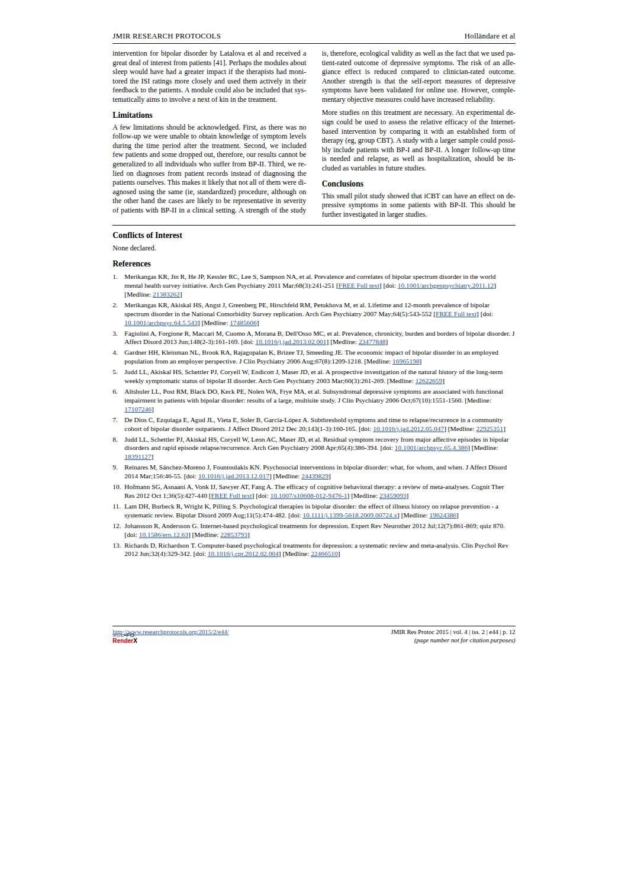JMIR RESEARCH PROTOCOLS
Holländare et al
intervention for bipolar disorder by Latalova et al and received a great deal of interest from patients [41]. Perhaps the modules about sleep would have had a greater impact if the therapists had monitored the ISI ratings more closely and used them actively in their feedback to the patients. A module could also be included that systematically aims to involve a next of kin in the treatment.
Limitations
A few limitations should be acknowledged. First, as there was no follow-up we were unable to obtain knowledge of symptom levels during the time period after the treatment. Second, we included few patients and some dropped out, therefore, our results cannot be generalized to all individuals who suffer from BP-II. Third, we relied on diagnoses from patient records instead of diagnosing the patients ourselves. This makes it likely that not all of them were diagnosed using the same (ie, standardized) procedure, although on the other hand the cases are likely to be representative in severity of patients with BP-II in a clinical setting. A strength of the study is, therefore, ecological validity as well as the fact that we used patient-rated outcome of depressive symptoms. The risk of an allegiance effect is reduced compared to clinician-rated outcome. Another strength is that the self-report measures of depressive symptoms have been validated for online use. However, complementary objective measures could have increased reliability.
More studies on this treatment are necessary. An experimental design could be used to assess the relative efficacy of the Internet-based intervention by comparing it with an established form of therapy (eg, group CBT). A study with a larger sample could possibly include patients with BP-I and BP-II. A longer follow-up time is needed and relapse, as well as hospitalization, should be included as variables in future studies.
Conclusions
This small pilot study showed that iCBT can have an effect on depressive symptoms in some patients with BP-II. This should be further investigated in larger studies.
Conflicts of Interest
None declared.
References
Merikangas KR, Jin R, He JP, Kessler RC, Lee S, Sampson NA, et al. Prevalence and correlates of bipolar spectrum disorder in the world mental health survey initiative. Arch Gen Psychiatry 2011 Mar;68(3):241-251 [FREE Full text] [doi: 10.1001/archgenpsychiatry.2011.12] [Medline: 21383262]
Merikangas KR, Akiskal HS, Angst J, Greenberg PE, Hirschfeld RM, Petukhova M, et al. Lifetime and 12-month prevalence of bipolar spectrum disorder in the National Comorbidity Survey replication. Arch Gen Psychiatry 2007 May;64(5):543-552 [FREE Full text] [doi: 10.1001/archpsyc.64.5.543] [Medline: 17485606]
Fagiolini A, Forgione R, Maccari M, Cuomo A, Morana B, Dell'Osso MC, et al. Prevalence, chronicity, burden and borders of bipolar disorder. J Affect Disord 2013 Jun;148(2-3):161-169. [doi: 10.1016/j.jad.2013.02.001] [Medline: 23477848]
Gardner HH, Kleinman NL, Brook RA, Rajagopalan K, Brizee TJ, Smeeding JE. The economic impact of bipolar disorder in an employed population from an employer perspective. J Clin Psychiatry 2006 Aug;67(8):1209-1218. [Medline: 16965198]
Judd LL, Akiskal HS, Schettler PJ, Coryell W, Endicott J, Maser JD, et al. A prospective investigation of the natural history of the long-term weekly symptomatic status of bipolar II disorder. Arch Gen Psychiatry 2003 Mar;60(3):261-269. [Medline: 12622659]
Altshuler LL, Post RM, Black DO, Keck PE, Nolen WA, Frye MA, et al. Subsyndromal depressive symptoms are associated with functional impairment in patients with bipolar disorder: results of a large, multisite study. J Clin Psychiatry 2006 Oct;67(10):1551-1560. [Medline: 17107246]
De Dios C, Ezquiaga E, Agud JL, Vieta E, Soler B, García-López A. Subthreshold symptoms and time to relapse/recurrence in a community cohort of bipolar disorder outpatients. J Affect Disord 2012 Dec 20;143(1-3):160-165. [doi: 10.1016/j.jad.2012.05.047] [Medline: 22925351]
Judd LL, Schettler PJ, Akiskal HS, Coryell W, Leon AC, Maser JD, et al. Residual symptom recovery from major affective episodes in bipolar disorders and rapid episode relapse/recurrence. Arch Gen Psychiatry 2008 Apr;65(4):386-394. [doi: 10.1001/archpsyc.65.4.386] [Medline: 18391127]
Reinares M, Sánchez-Moreno J, Fountoulakis KN. Psychosocial interventions in bipolar disorder: what, for whom, and when. J Affect Disord 2014 Mar;156:46-55. [doi: 10.1016/j.jad.2013.12.017] [Medline: 24439829]
Hofmann SG, Asnaani A, Vonk IJ, Sawyer AT, Fang A. The efficacy of cognitive behavioral therapy: a review of meta-analyses. Cognit Ther Res 2012 Oct 1;36(5):427-440 [FREE Full text] [doi: 10.1007/s10608-012-9476-1] [Medline: 23459093]
Lam DH, Burbeck R, Wright K, Pilling S. Psychological therapies in bipolar disorder: the effect of illness history on relapse prevention - a systematic review. Bipolar Disord 2009 Aug;11(5):474-482. [doi: 10.1111/j.1399-5618.2009.00724.x] [Medline: 19624386]
Johansson R, Andersson G. Internet-based psychological treatments for depression. Expert Rev Neurother 2012 Jul;12(7):861-869; quiz 870. [doi: 10.1586/ern.12.63] [Medline: 22853793]
Richards D, Richardson T. Computer-based psychological treatments for depression: a systematic review and meta-analysis. Clin Psychol Rev 2012 Jun;32(4):329-342. [doi: 10.1016/j.cpr.2012.02.004] [Medline: 22466510]
http://www.researchprotocols.org/2015/2/e44/
JMIR Res Protoc 2015 | vol. 4 | iss. 2 | e44 | p. 12
(page number not for citation purposes)
XSL•FO
Render X